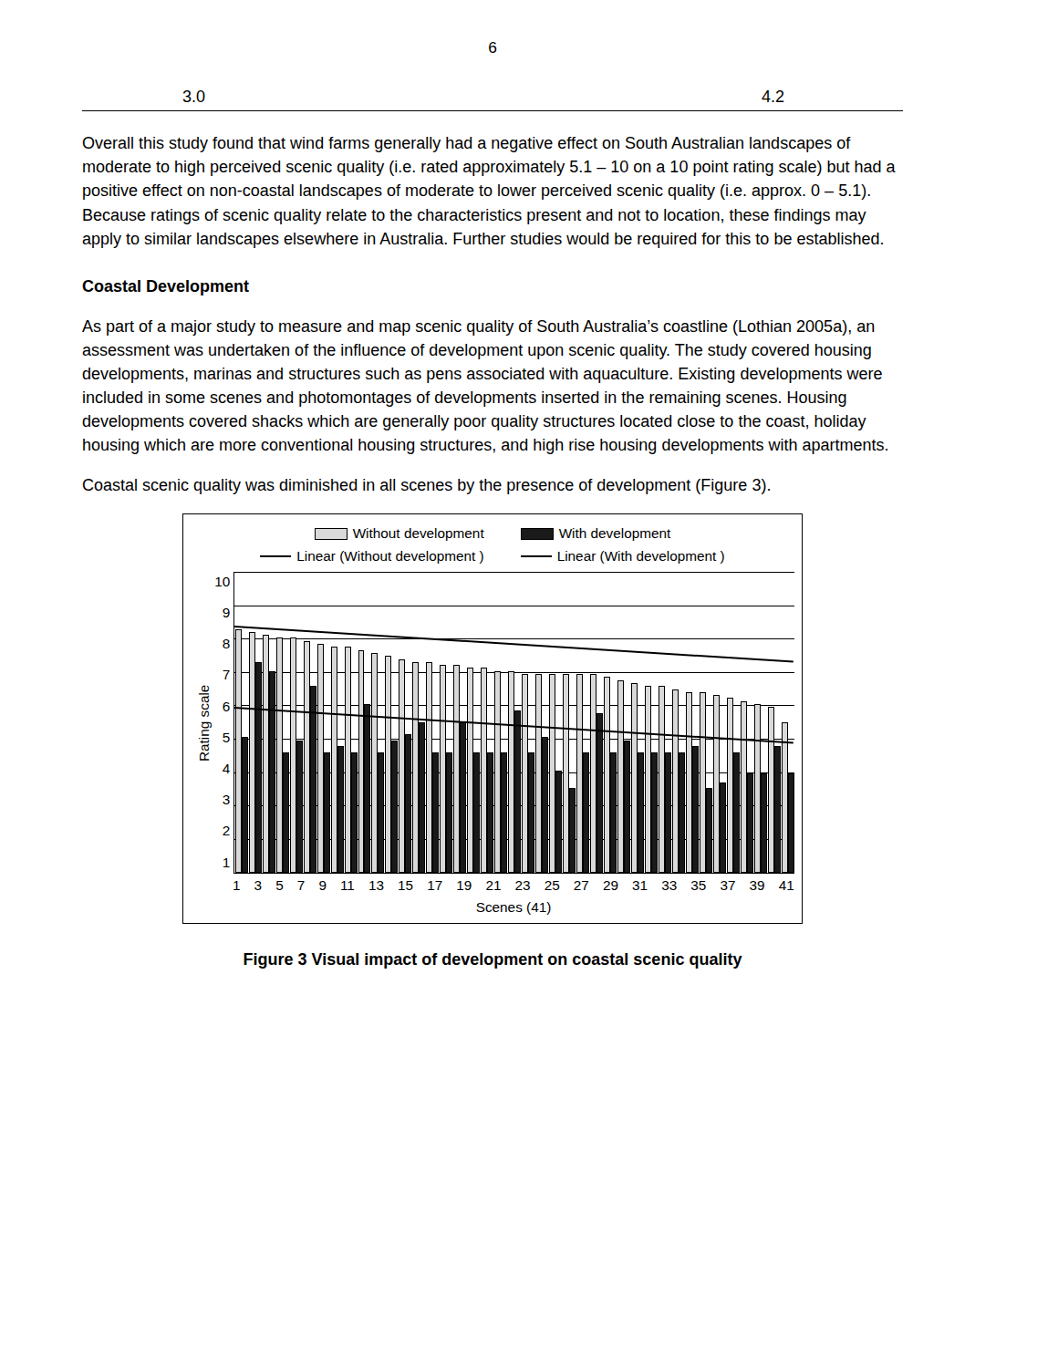6
3.0 4.2
Overall this study found that wind farms generally had a negative effect on South Australian landscapes of moderate to high perceived scenic quality (i.e. rated approximately 5.1 – 10 on a 10 point rating scale) but had a positive effect on non-coastal landscapes of moderate to lower perceived scenic quality (i.e. approx. 0 – 5.1). Because ratings of scenic quality relate to the characteristics present and not to location, these findings may apply to similar landscapes elsewhere in Australia. Further studies would be required for this to be established.
Coastal Development
As part of a major study to measure and map scenic quality of South Australia’s coastline (Lothian 2005a), an assessment was undertaken of the influence of development upon scenic quality. The study covered housing developments, marinas and structures such as pens associated with aquaculture. Existing developments were included in some scenes and photomontages of developments inserted in the remaining scenes. Housing developments covered shacks which are generally poor quality structures located close to the coast, holiday housing which are more conventional housing structures, and high rise housing developments with apartments.
Coastal scenic quality was diminished in all scenes by the presence of development (Figure 3).
Without development With development
Linear (Without development ) Linear (With development )
Rating scale
10 9 8 7 6 5 4 3 2 1
13579 1113151719 2123252729 3133353739 41
Scenes (41)
Figure 3 Visual impact of development on coastal scenic quality